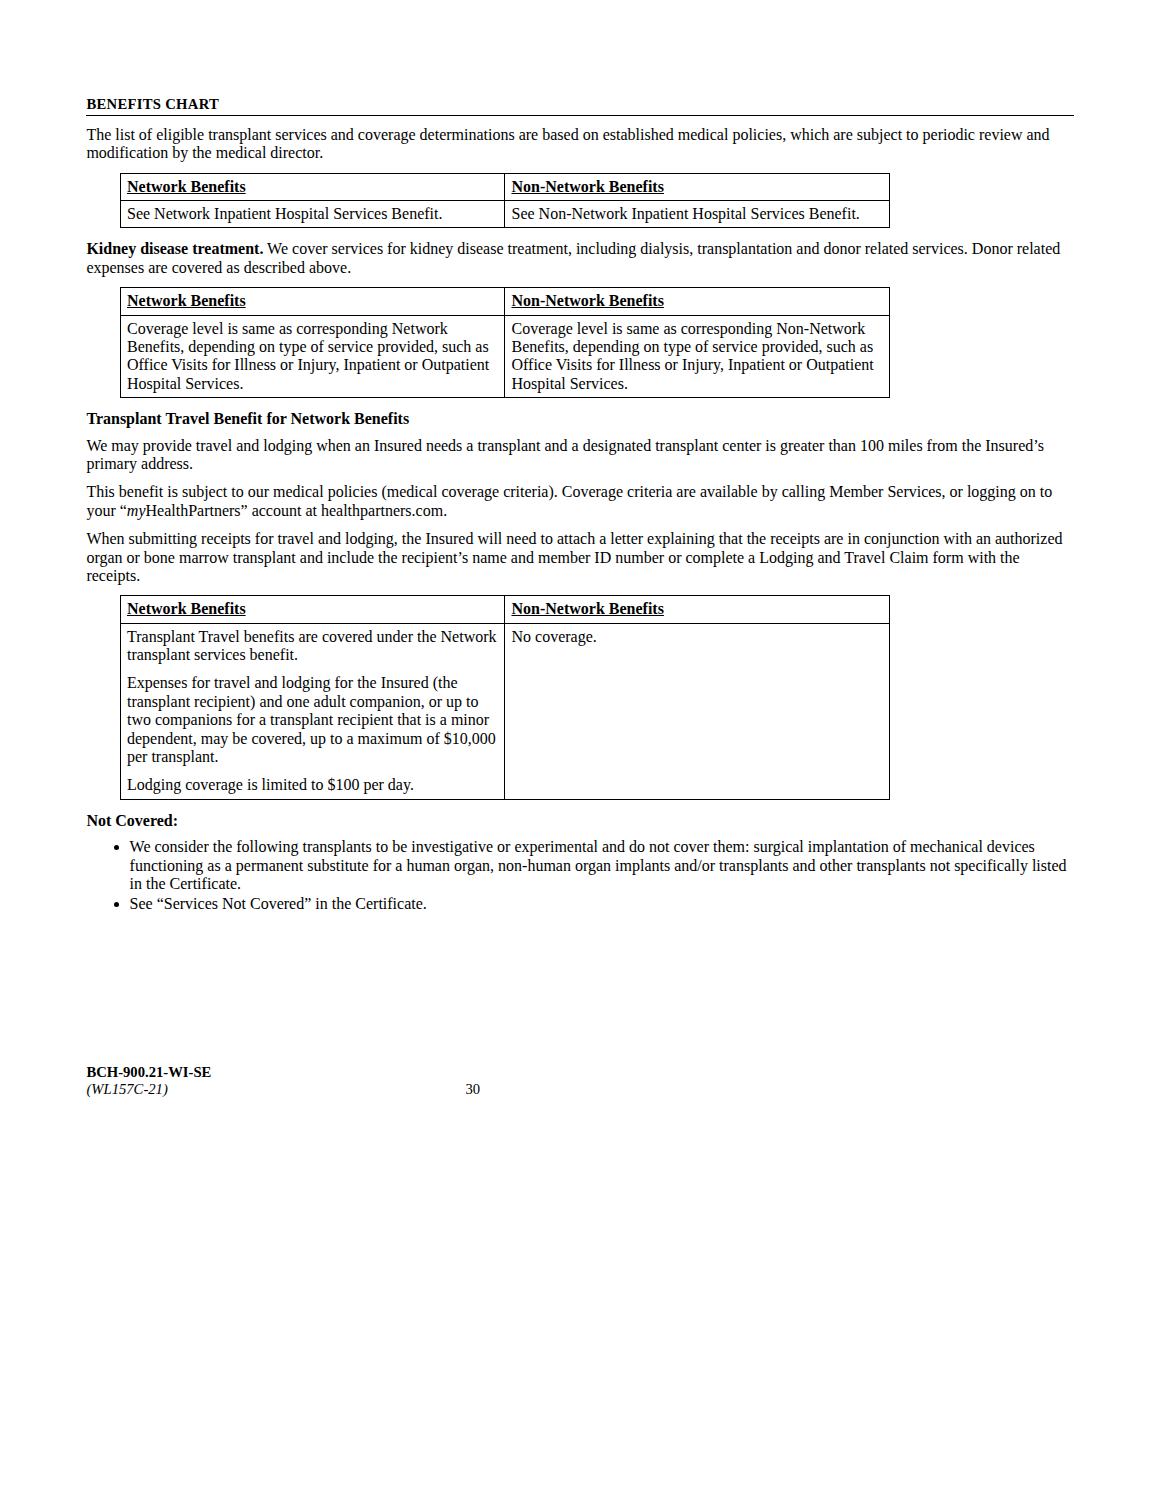BENEFITS CHART
The list of eligible transplant services and coverage determinations are based on established medical policies, which are subject to periodic review and modification by the medical director.
| Network Benefits | Non-Network Benefits |
| See Network Inpatient Hospital Services Benefit. | See Non-Network Inpatient Hospital Services Benefit. |
Kidney disease treatment. We cover services for kidney disease treatment, including dialysis, transplantation and donor related services. Donor related expenses are covered as described above.
| Network Benefits | Non-Network Benefits |
| Coverage level is same as corresponding Network Benefits, depending on type of service provided, such as Office Visits for Illness or Injury, Inpatient or Outpatient Hospital Services. | Coverage level is same as corresponding Non-Network Benefits, depending on type of service provided, such as Office Visits for Illness or Injury, Inpatient or Outpatient Hospital Services. |
Transplant Travel Benefit for Network Benefits
We may provide travel and lodging when an Insured needs a transplant and a designated transplant center is greater than 100 miles from the Insured’s primary address.
This benefit is subject to our medical policies (medical coverage criteria). Coverage criteria are available by calling Member Services, or logging on to your “my HealthPartners” account at healthpartners.com.
When submitting receipts for travel and lodging, the Insured will need to attach a letter explaining that the receipts are in conjunction with an authorized organ or bone marrow transplant and include the recipient’s name and member ID number or complete a Lodging and Travel Claim form with the receipts.
| Network Benefits | Non-Network Benefits |
| Transplant Travel benefits are covered under the Network transplant services benefit. Expenses for travel and lodging for the Insured (the transplant recipient) and one adult companion, or up to two companions for a transplant recipient that is a minor dependent, may be covered, up to a maximum of $10,000 per transplant. Lodging coverage is limited to $100 per day. | No coverage. |
Not Covered:
We consider the following transplants to be investigative or experimental and do not cover them: surgical implantation of mechanical devices functioning as a permanent substitute for a human organ, non-human organ implants and/or transplants and other transplants not specifically listed in the Certificate.
See “Services Not Covered” in the Certificate.
BCH-900.21-WI-SE
(WL157C-21) 30